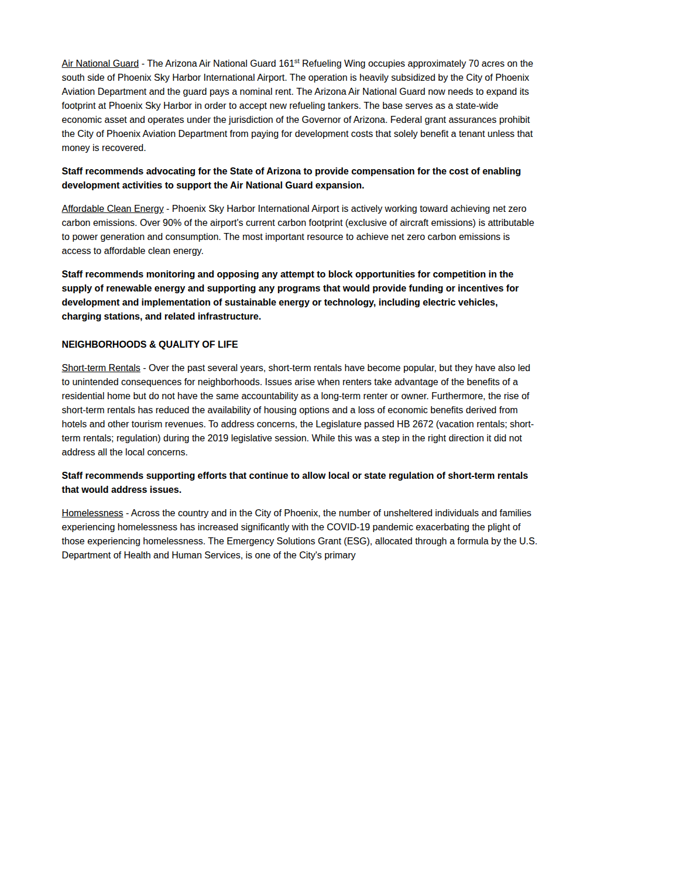Air National Guard - The Arizona Air National Guard 161st Refueling Wing occupies approximately 70 acres on the south side of Phoenix Sky Harbor International Airport. The operation is heavily subsidized by the City of Phoenix Aviation Department and the guard pays a nominal rent. The Arizona Air National Guard now needs to expand its footprint at Phoenix Sky Harbor in order to accept new refueling tankers. The base serves as a state-wide economic asset and operates under the jurisdiction of the Governor of Arizona. Federal grant assurances prohibit the City of Phoenix Aviation Department from paying for development costs that solely benefit a tenant unless that money is recovered.
Staff recommends advocating for the State of Arizona to provide compensation for the cost of enabling development activities to support the Air National Guard expansion.
Affordable Clean Energy - Phoenix Sky Harbor International Airport is actively working toward achieving net zero carbon emissions. Over 90% of the airport's current carbon footprint (exclusive of aircraft emissions) is attributable to power generation and consumption. The most important resource to achieve net zero carbon emissions is access to affordable clean energy.
Staff recommends monitoring and opposing any attempt to block opportunities for competition in the supply of renewable energy and supporting any programs that would provide funding or incentives for development and implementation of sustainable energy or technology, including electric vehicles, charging stations, and related infrastructure.
NEIGHBORHOODS & QUALITY OF LIFE
Short-term Rentals - Over the past several years, short-term rentals have become popular, but they have also led to unintended consequences for neighborhoods. Issues arise when renters take advantage of the benefits of a residential home but do not have the same accountability as a long-term renter or owner. Furthermore, the rise of short-term rentals has reduced the availability of housing options and a loss of economic benefits derived from hotels and other tourism revenues. To address concerns, the Legislature passed HB 2672 (vacation rentals; short-term rentals; regulation) during the 2019 legislative session. While this was a step in the right direction it did not address all the local concerns.
Staff recommends supporting efforts that continue to allow local or state regulation of short-term rentals that would address issues.
Homelessness - Across the country and in the City of Phoenix, the number of unsheltered individuals and families experiencing homelessness has increased significantly with the COVID-19 pandemic exacerbating the plight of those experiencing homelessness. The Emergency Solutions Grant (ESG), allocated through a formula by the U.S. Department of Health and Human Services, is one of the City's primary